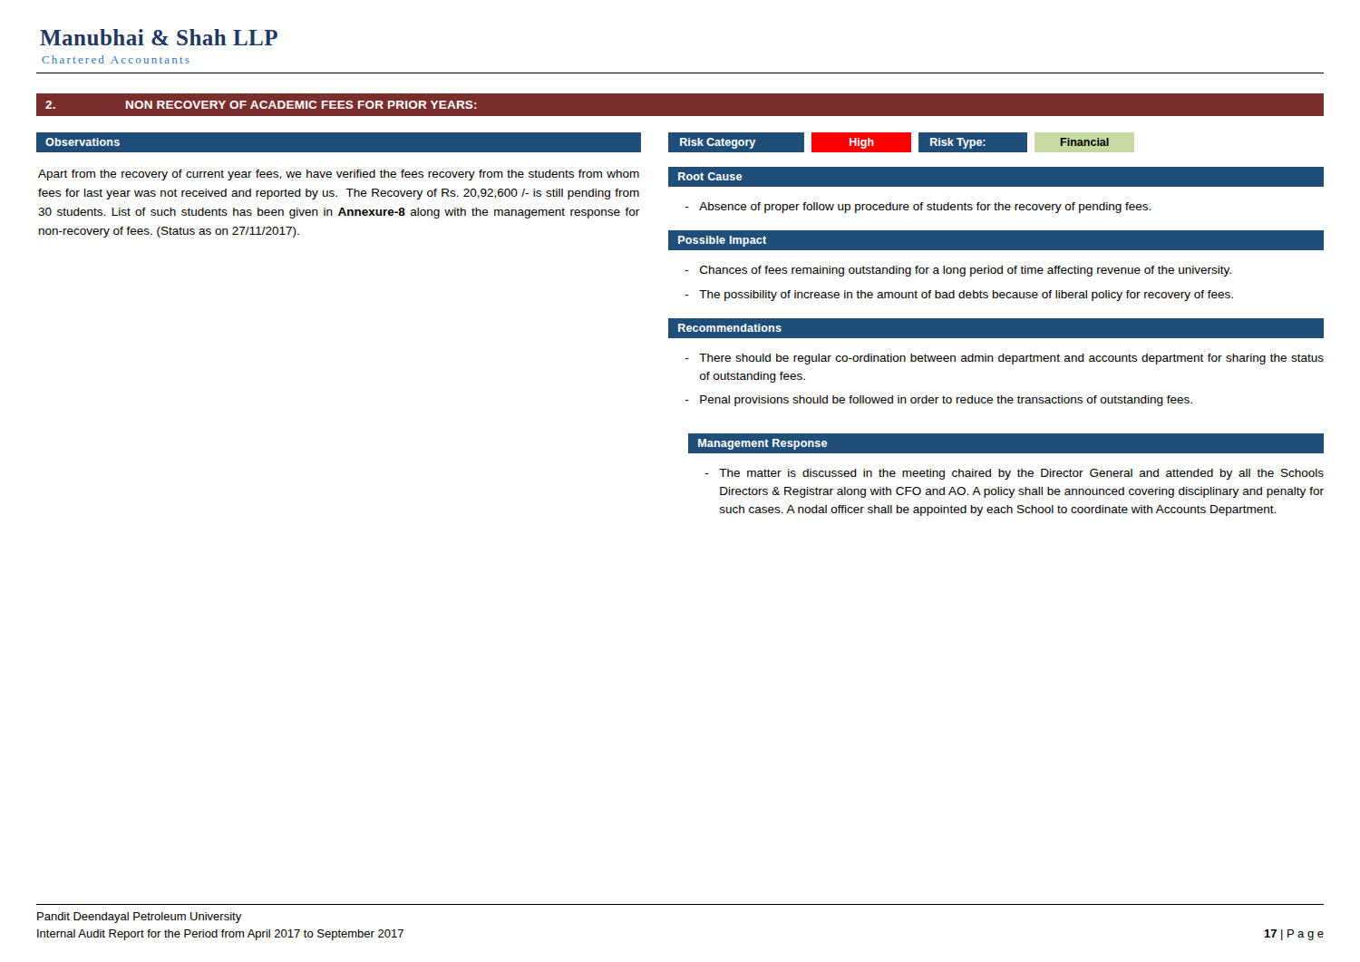Manubhai & Shah LLP
Chartered Accountants
2. NON RECOVERY OF ACADEMIC FEES FOR PRIOR YEARS:
Observations
Apart from the recovery of current year fees, we have verified the fees recovery from the students from whom fees for last year was not received and reported by us. The Recovery of Rs. 20,92,600 /- is still pending from 30 students. List of such students has been given in Annexure-8 along with the management response for non-recovery of fees. (Status as on 27/11/2017).
Risk Category
High
Risk Type:
Financial
Root Cause
Absence of proper follow up procedure of students for the recovery of pending fees.
Possible Impact
Chances of fees remaining outstanding for a long period of time affecting revenue of the university.
The possibility of increase in the amount of bad debts because of liberal policy for recovery of fees.
Recommendations
There should be regular co-ordination between admin department and accounts department for sharing the status of outstanding fees.
Penal provisions should be followed in order to reduce the transactions of outstanding fees.
Management Response
The matter is discussed in the meeting chaired by the Director General and attended by all the Schools Directors & Registrar along with CFO and AO. A policy shall be announced covering disciplinary and penalty for such cases. A nodal officer shall be appointed by each School to coordinate with Accounts Department.
Pandit Deendayal Petroleum University Internal Audit Report for the Period from April 2017 to September 2017
17 | P a g e